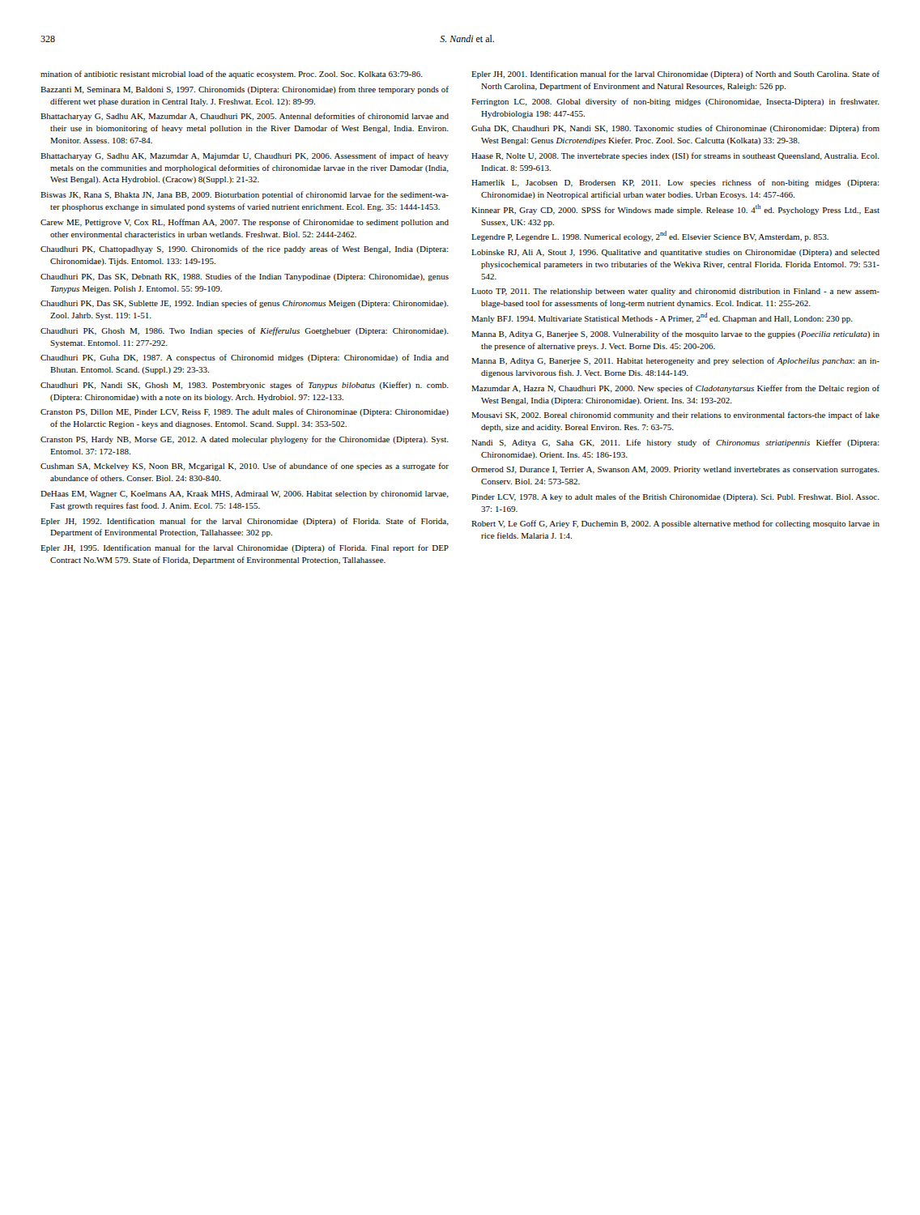328 S. Nandi et al.
mination of antibiotic resistant microbial load of the aquatic ecosystem. Proc. Zool. Soc. Kolkata 63:79-86.
Bazzanti M, Seminara M, Baldoni S, 1997. Chironomids (Diptera: Chironomidae) from three temporary ponds of different wet phase duration in Central Italy. J. Freshwat. Ecol. 12): 89-99.
Bhattacharyay G, Sadhu AK, Mazumdar A, Chaudhuri PK, 2005. Antennal deformities of chironomid larvae and their use in biomonitoring of heavy metal pollution in the River Damodar of West Bengal, India. Environ. Monitor. Assess. 108: 67-84.
Bhattacharyay G, Sadhu AK, Mazumdar A, Majumdar U, Chaudhuri PK, 2006. Assessment of impact of heavy metals on the communities and morphological deformities of chironomidae larvae in the river Damodar (India, West Bengal). Acta Hydrobiol. (Cracow) 8(Suppl.): 21-32.
Biswas JK, Rana S, Bhakta JN, Jana BB, 2009. Bioturbation potential of chironomid larvae for the sediment-water phosphorus exchange in simulated pond systems of varied nutrient enrichment. Ecol. Eng. 35: 1444-1453.
Carew ME, Pettigrove V, Cox RL, Hoffman AA, 2007. The response of Chironomidae to sediment pollution and other environmental characteristics in urban wetlands. Freshwat. Biol. 52: 2444-2462.
Chaudhuri PK, Chattopadhyay S, 1990. Chironomids of the rice paddy areas of West Bengal, India (Diptera: Chironomidae). Tijds. Entomol. 133: 149-195.
Chaudhuri PK, Das SK, Debnath RK, 1988. Studies of the Indian Tanypodinae (Diptera: Chironomidae), genus Tanypus Meigen. Polish J. Entomol. 55: 99-109.
Chaudhuri PK, Das SK, Sublette JE, 1992. Indian species of genus Chironomus Meigen (Diptera: Chironomidae). Zool. Jahrb. Syst. 119: 1-51.
Chaudhuri PK, Ghosh M, 1986. Two Indian species of Kiefferulus Goetghebuer (Diptera: Chironomidae). Systemat. Entomol. 11: 277-292.
Chaudhuri PK, Guha DK, 1987. A conspectus of Chironomid midges (Diptera: Chironomidae) of India and Bhutan. Entomol. Scand. (Suppl.) 29: 23-33.
Chaudhuri PK, Nandi SK, Ghosh M, 1983. Postembryonic stages of Tanypus bilobatus (Kieffer) n. comb. (Diptera: Chironomidae) with a note on its biology. Arch. Hydrobiol. 97: 122-133.
Cranston PS, Dillon ME, Pinder LCV, Reiss F, 1989. The adult males of Chironominae (Diptera: Chironomidae) of the Holarctic Region - keys and diagnoses. Entomol. Scand. Suppl. 34: 353-502.
Cranston PS, Hardy NB, Morse GE, 2012. A dated molecular phylogeny for the Chironomidae (Diptera). Syst. Entomol. 37: 172-188.
Cushman SA, Mckelvey KS, Noon BR, Mcgarigal K, 2010. Use of abundance of one species as a surrogate for abundance of others. Conser. Biol. 24: 830-840.
DeHaas EM, Wagner C, Koelmans AA, Kraak MHS, Admiraal W, 2006. Habitat selection by chironomid larvae, Fast growth requires fast food. J. Anim. Ecol. 75: 148-155.
Epler JH, 1992. Identification manual for the larval Chironomidae (Diptera) of Florida. State of Florida, Department of Environmental Protection, Tallahassee: 302 pp.
Epler JH, 1995. Identification manual for the larval Chironomidae (Diptera) of Florida. Final report for DEP Contract No.WM 579. State of Florida, Department of Environmental Protection, Tallahassee.
Epler JH, 2001. Identification manual for the larval Chironomidae (Diptera) of North and South Carolina. State of North Carolina, Department of Environment and Natural Resources, Raleigh: 526 pp.
Ferrington LC, 2008. Global diversity of non-biting midges (Chironomidae, Insecta-Diptera) in freshwater. Hydrobiologia 198: 447-455.
Guha DK, Chaudhuri PK, Nandi SK, 1980. Taxonomic studies of Chironominae (Chironomidae: Diptera) from West Bengal: Genus Dicrotendipes Kiefer. Proc. Zool. Soc. Calcutta (Kolkata) 33: 29-38.
Haase R, Nolte U, 2008. The invertebrate species index (ISI) for streams in southeast Queensland, Australia. Ecol. Indicat. 8: 599-613.
Hamerlík L, Jacobsen D, Brodersen KP, 2011. Low species richness of non-biting midges (Diptera: Chironomidae) in Neotropical artificial urban water bodies. Urban Ecosys. 14: 457-466.
Kinnear PR, Gray CD, 2000. SPSS for Windows made simple. Release 10. 4th ed. Psychology Press Ltd., East Sussex, UK: 432 pp.
Legendre P, Legendre L. 1998. Numerical ecology, 2nd ed. Elsevier Science BV, Amsterdam, p. 853.
Lobinske RJ, Ali A, Stout J, 1996. Qualitative and quantitative studies on Chironomidae (Diptera) and selected physicochemical parameters in two tributaries of the Wekiva River, central Florida. Florida Entomol. 79: 531-542.
Luoto TP, 2011. The relationship between water quality and chironomid distribution in Finland - a new assemblage-based tool for assessments of long-term nutrient dynamics. Ecol. Indicat. 11: 255-262.
Manly BFJ. 1994. Multivariate Statistical Methods - A Primer, 2nd ed. Chapman and Hall, London: 230 pp.
Manna B, Aditya G, Banerjee S, 2008. Vulnerability of the mosquito larvae to the guppies (Poecilia reticulata) in the presence of alternative preys. J. Vect. Borne Dis. 45: 200-206.
Manna B, Aditya G, Banerjee S, 2011. Habitat heterogeneity and prey selection of Aplocheilus panchax: an indigenous larvivorous fish. J. Vect. Borne Dis. 48:144-149.
Mazumdar A, Hazra N, Chaudhuri PK, 2000. New species of Cladotanytarsus Kieffer from the Deltaic region of West Bengal, India (Diptera: Chironomidae). Orient. Ins. 34: 193-202.
Mousavi SK, 2002. Boreal chironomid community and their relations to environmental factors-the impact of lake depth, size and acidity. Boreal Environ. Res. 7: 63-75.
Nandi S, Aditya G, Saha GK, 2011. Life history study of Chironomus striatipennis Kieffer (Diptera: Chironomidae). Orient. Ins. 45: 186-193.
Ormerod SJ, Durance I, Terrier A, Swanson AM, 2009. Priority wetland invertebrates as conservation surrogates. Conserv. Biol. 24: 573-582.
Pinder LCV, 1978. A key to adult males of the British Chironomidae (Diptera). Sci. Publ. Freshwat. Biol. Assoc. 37: 1-169.
Robert V, Le Goff G, Ariey F, Duchemin B, 2002. A possible alternative method for collecting mosquito larvae in rice fields. Malaria J. 1:4.